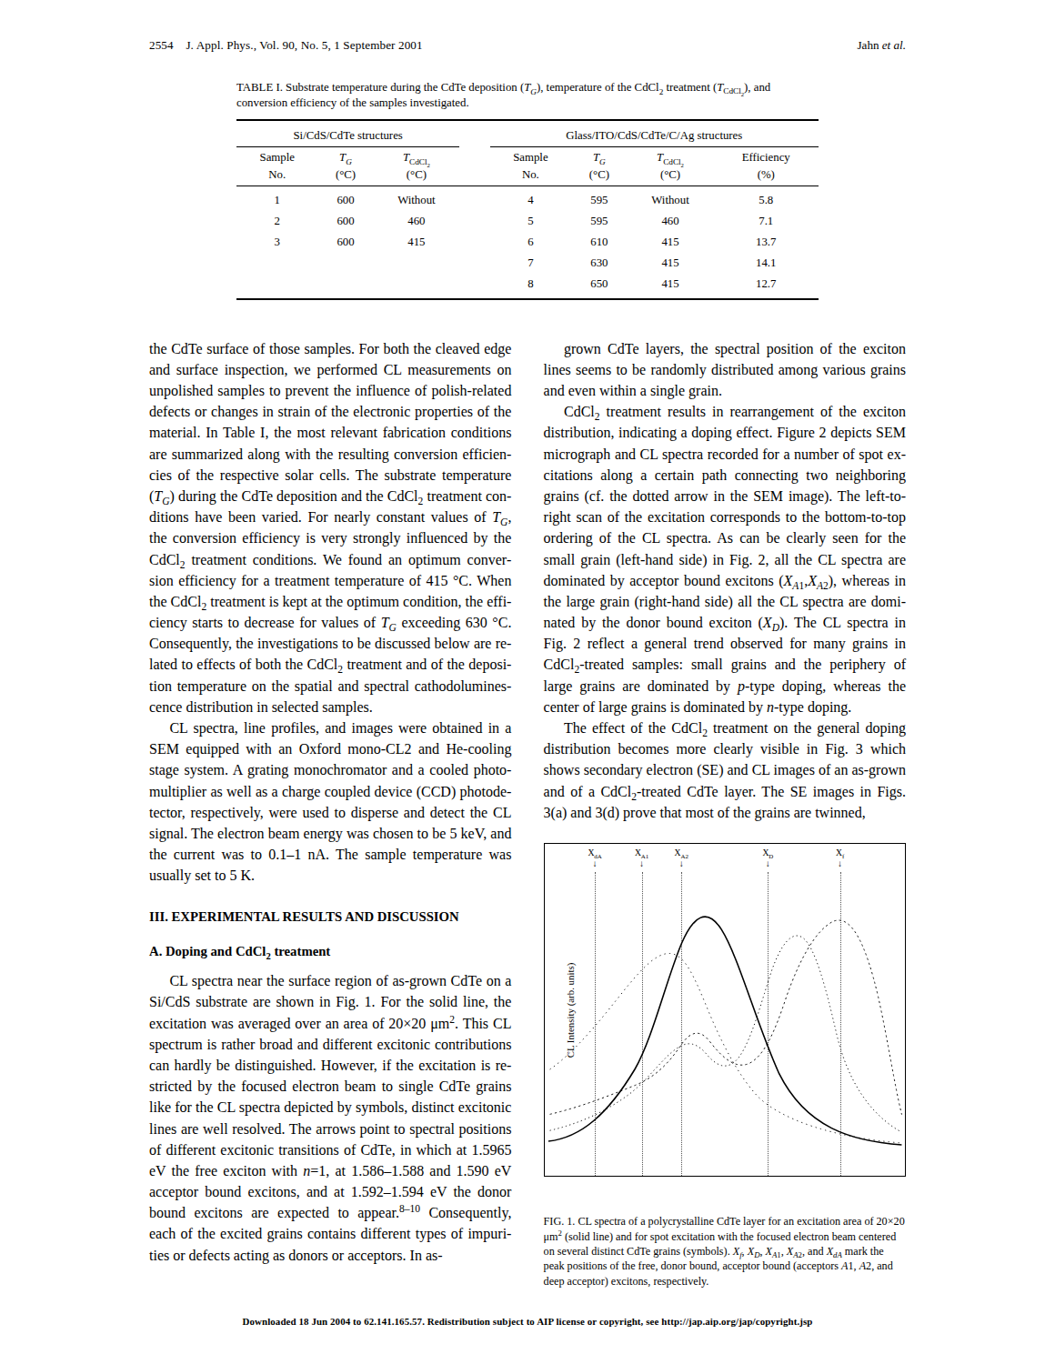2554 J. Appl. Phys., Vol. 90, No. 5, 1 September 2001
Jahn et al.
TABLE I. Substrate temperature during the CdTe deposition (TG), temperature of the CdCl2 treatment (TCdCl2), and conversion efficiency of the samples investigated.
| Si/CdS/CdTe structures | | Glass/ITO/CdS/CdTe/C/Ag structures |
| --- | --- | --- |
| Sample No. | T G (°C) | T CdCl 2 (°C) | | Sample No. | T G (°C) | T CdCl 2 (°C) | Efficiency (%) |
| 1 | 600 | Without | | 4 | 595 | Without | 5.8 |
| 2 | 600 | 460 | | 5 | 595 | 460 | 7.1 |
| 3 | 600 | 415 | | 6 | 610 | 415 | 13.7 |
| | | | | 7 | 630 | 415 | 14.1 |
| | | | | 8 | 650 | 415 | 12.7 |
the CdTe surface of those samples. For both the cleaved edge and surface inspection, we performed CL measurements on unpolished samples to prevent the influence of polish-related defects or changes in strain of the electronic properties of the material. In Table I, the most relevant fabrication conditions are summarized along with the resulting conversion efficiencies of the respective solar cells. The substrate temperature (TG) during the CdTe deposition and the CdCl2 treatment conditions have been varied. For nearly constant values of TG, the conversion efficiency is very strongly influenced by the CdCl2 treatment conditions. We found an optimum conversion efficiency for a treatment temperature of 415 °C. When the CdCl2 treatment is kept at the optimum condition, the efficiency starts to decrease for values of TG exceeding 630 °C. Consequently, the investigations to be discussed below are related to effects of both the CdCl2 treatment and of the deposition temperature on the spatial and spectral cathodoluminescence distribution in selected samples.
CL spectra, line profiles, and images were obtained in a SEM equipped with an Oxford mono-CL2 and He-cooling stage system. A grating monochromator and a cooled photomultiplier as well as a charge coupled device (CCD) photodetector, respectively, were used to disperse and detect the CL signal. The electron beam energy was chosen to be 5 keV, and the current was to 0.1–1 nA. The sample temperature was usually set to 5 K.
III. Experimental results and discussion
A. Doping and CdCl2 treatment
CL spectra near the surface region of as-grown CdTe on a Si/CdS substrate are shown in Fig. 1. For the solid line, the excitation was averaged over an area of 20×20 μm2. This CL spectrum is rather broad and different excitonic contributions can hardly be distinguished. However, if the excitation is restricted by the focused electron beam to single CdTe grains like for the CL spectra depicted by symbols, distinct excitonic lines are well resolved. The arrows point to spectral positions of different excitonic transitions of CdTe, in which at 1.5965 eV the free exciton with n=1, at 1.586–1.588 and 1.590 eV acceptor bound excitons, and at 1.592–1.594 eV the donor bound excitons are expected to appear.8–10 Consequently, each of the excited grains contains different types of impurities or defects acting as donors or acceptors. In as-
grown CdTe layers, the spectral position of the exciton lines seems to be randomly distributed among various grains and even within a single grain.
CdCl2 treatment results in rearrangement of the exciton distribution, indicating a doping effect. Figure 2 depicts SEM micrograph and CL spectra recorded for a number of spot excitations along a certain path connecting two neighboring grains (cf. the dotted arrow in the SEM image). The left-to-right scan of the excitation corresponds to the bottom-to-top ordering of the CL spectra. As can be clearly seen for the small grain (left-hand side) in Fig. 2, all the CL spectra are dominated by acceptor bound excitons (XA1,XA2), whereas in the large grain (right-hand side) all the CL spectra are dominated by the donor bound exciton (XD). The CL spectra in Fig. 2 reflect a general trend observed for many grains in CdCl2-treated samples: small grains and the periphery of large grains are dominated by p-type doping, whereas the center of large grains is dominated by n-type doping.
The effect of the CdCl2 treatment on the general doping distribution becomes more clearly visible in Fig. 3 which shows secondary electron (SE) and CL images of an as-grown and of a CdCl2-treated CdTe layer. The SE images in Figs. 3(a) and 3(d) prove that most of the grains are twinned,
1.5851.5901.5951.600
XdA XA1 XA2 XD Xf
1.5851.5901.5951.600
CL Intensity (arb. units)
Energy (eV)
FIG. 1. CL spectra of a polycrystalline CdTe layer for an excitation area of 20×20 μm2 (solid line) and for spot excitation with the focused electron beam centered on several distinct CdTe grains (symbols). Xf, XD, XA1, XA2, and XdA mark the peak positions of the free, donor bound, acceptor bound (acceptors A1, A2, and deep acceptor) excitons, respectively.
Downloaded 18 Jun 2004 to 62.141.165.57. Redistribution subject to AIP license or copyright, see http://jap.aip.org/jap/copyright.jsp